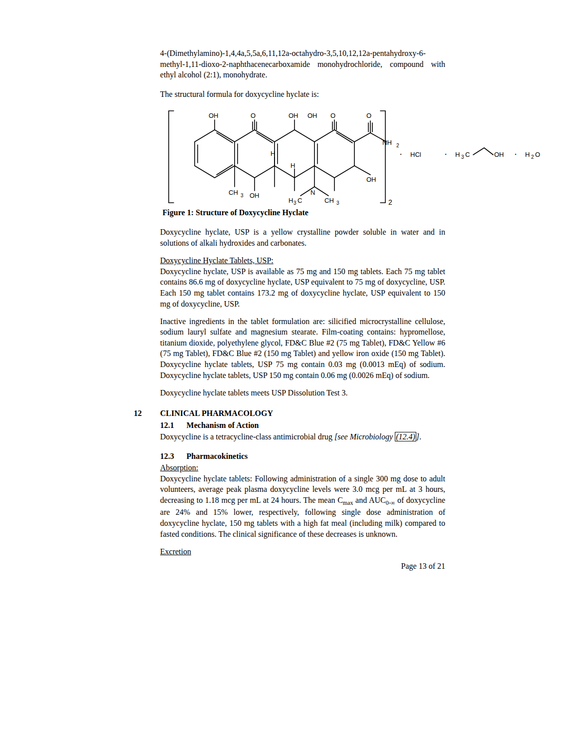4-(Dimethylamino)-1,4,4a,5,5a,6,11,12a-octahydro-3,5,10,12,12a-pentahydroxy-6-methyl-1,11-dioxo-2-naphthacenecarboxamide monohydrochloride, compound with ethyl alcohol (2:1), monohydrate.
The structural formula for doxycycline hyclate is:
OH O OH OH O O NH 2 OH CH 3 OH H H N H 3 C CH 3 2 · HCl · H 3 C OH · H 2 O
Figure 1: Structure of Doxycycline Hyclate
Doxycycline hyclate, USP is a yellow crystalline powder soluble in water and in solutions of alkali hydroxides and carbonates.
Doxycycline Hyclate Tablets, USP:
Doxycycline hyclate, USP is available as 75 mg and 150 mg tablets. Each 75 mg tablet contains 86.6 mg of doxycycline hyclate, USP equivalent to 75 mg of doxycycline, USP. Each 150 mg tablet contains 173.2 mg of doxycycline hyclate, USP equivalent to 150 mg of doxycycline, USP.
Inactive ingredients in the tablet formulation are: silicified microcrystalline cellulose, sodium lauryl sulfate and magnesium stearate. Film-coating contains: hypromellose, titanium dioxide, polyethylene glycol, FD&C Blue #2 (75 mg Tablet), FD&C Yellow #6 (75 mg Tablet), FD&C Blue #2 (150 mg Tablet) and yellow iron oxide (150 mg Tablet). Doxycycline hyclate tablets, USP 75 mg contain 0.03 mg (0.0013 mEq) of sodium. Doxycycline hyclate tablets, USP 150 mg contain 0.06 mg (0.0026 mEq) of sodium.
Doxycycline hyclate tablets meets USP Dissolution Test 3.
12
CLINICAL PHARMACOLOGY
12.1 Mechanism of Action
Doxycycline is a tetracycline-class antimicrobial drug [see Microbiology (12.4)].
12.3 Pharmacokinetics
Absorption:
Doxycycline hyclate tablets: Following administration of a single 300 mg dose to adult volunteers, average peak plasma doxycycline levels were 3.0 mcg per mL at 3 hours, decreasing to 1.18 mcg per mL at 24 hours. The mean Cmax and AUC0-∞ of doxycycline are 24% and 15% lower, respectively, following single dose administration of doxycycline hyclate, 150 mg tablets with a high fat meal (including milk) compared to fasted conditions. The clinical significance of these decreases is unknown.
Excretion
Page 13 of 21